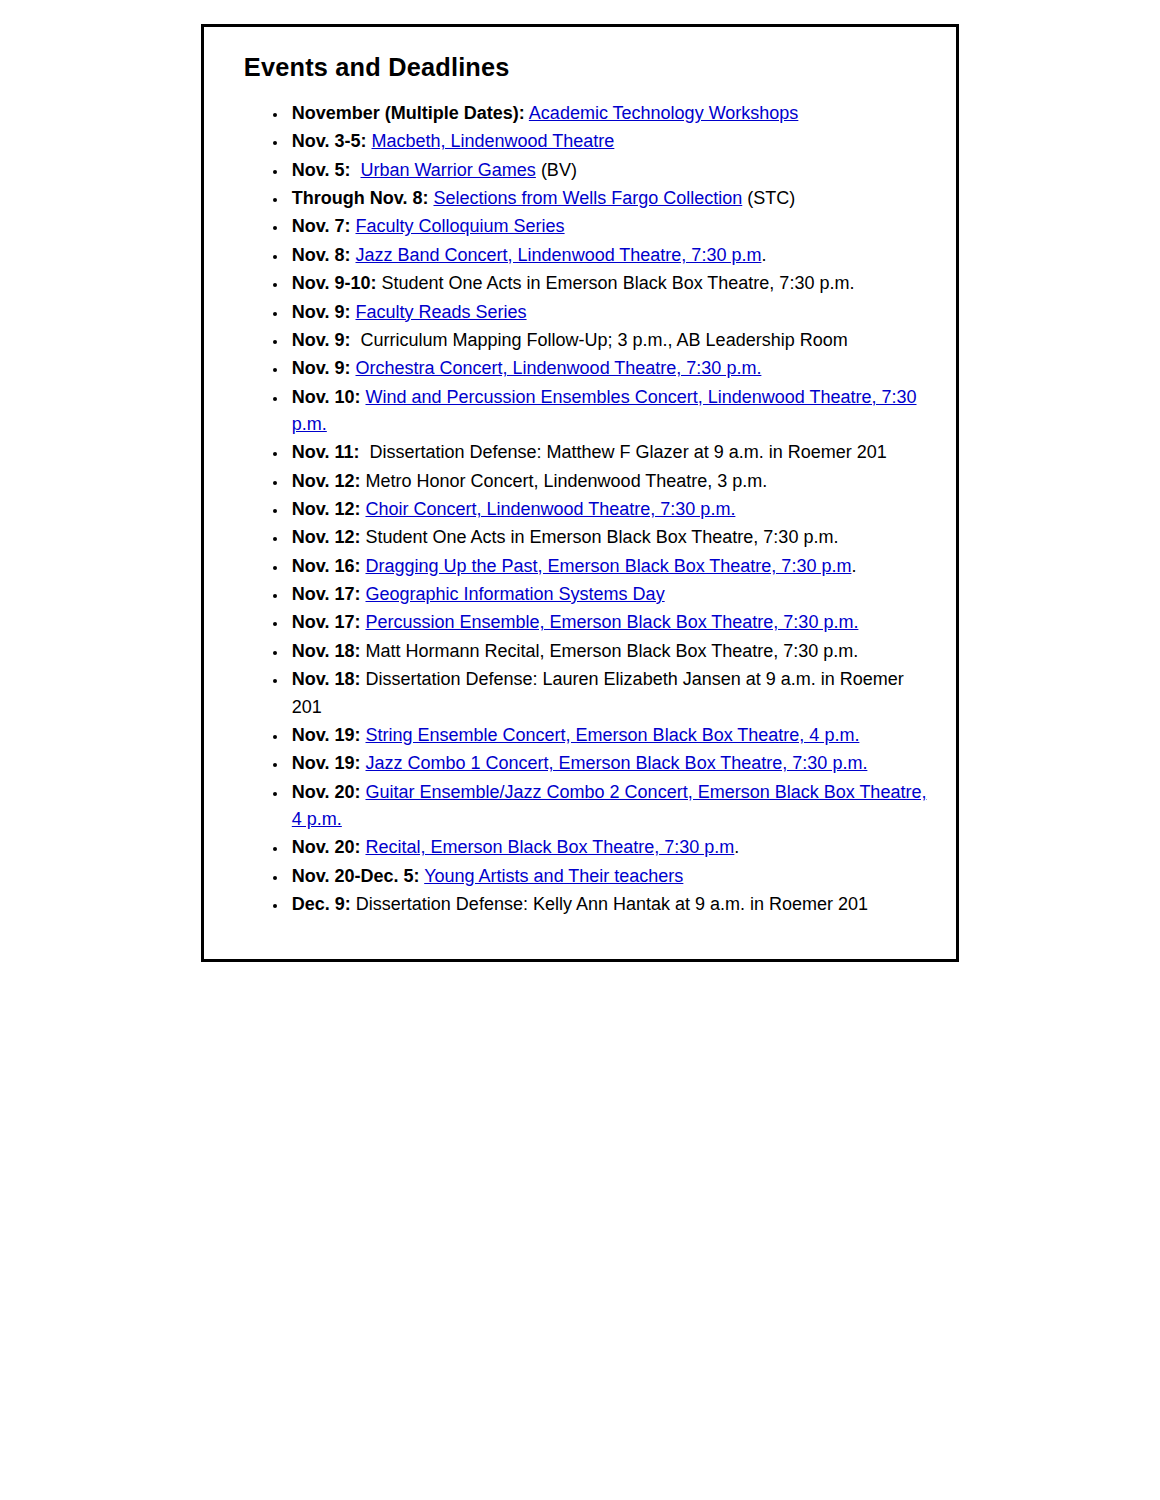Events and Deadlines
November (Multiple Dates): Academic Technology Workshops
Nov. 3-5: Macbeth, Lindenwood Theatre
Nov. 5: Urban Warrior Games (BV)
Through Nov. 8: Selections from Wells Fargo Collection (STC)
Nov. 7: Faculty Colloquium Series
Nov. 8: Jazz Band Concert, Lindenwood Theatre, 7:30 p.m.
Nov. 9-10: Student One Acts in Emerson Black Box Theatre, 7:30 p.m.
Nov. 9: Faculty Reads Series
Nov. 9: Curriculum Mapping Follow-Up; 3 p.m., AB Leadership Room
Nov. 9: Orchestra Concert, Lindenwood Theatre, 7:30 p.m.
Nov. 10: Wind and Percussion Ensembles Concert, Lindenwood Theatre, 7:30 p.m.
Nov. 11: Dissertation Defense: Matthew F Glazer at 9 a.m. in Roemer 201
Nov. 12: Metro Honor Concert, Lindenwood Theatre, 3 p.m.
Nov. 12: Choir Concert, Lindenwood Theatre, 7:30 p.m.
Nov. 12: Student One Acts in Emerson Black Box Theatre, 7:30 p.m.
Nov. 16: Dragging Up the Past, Emerson Black Box Theatre, 7:30 p.m.
Nov. 17: Geographic Information Systems Day
Nov. 17: Percussion Ensemble, Emerson Black Box Theatre, 7:30 p.m.
Nov. 18: Matt Hormann Recital, Emerson Black Box Theatre, 7:30 p.m.
Nov. 18: Dissertation Defense: Lauren Elizabeth Jansen at 9 a.m. in Roemer 201
Nov. 19: String Ensemble Concert, Emerson Black Box Theatre, 4 p.m.
Nov. 19: Jazz Combo 1 Concert, Emerson Black Box Theatre, 7:30 p.m.
Nov. 20: Guitar Ensemble/Jazz Combo 2 Concert, Emerson Black Box Theatre, 4 p.m.
Nov. 20: Recital, Emerson Black Box Theatre, 7:30 p.m.
Nov. 20-Dec. 5: Young Artists and Their teachers
Dec. 9: Dissertation Defense: Kelly Ann Hantak at 9 a.m. in Roemer 201